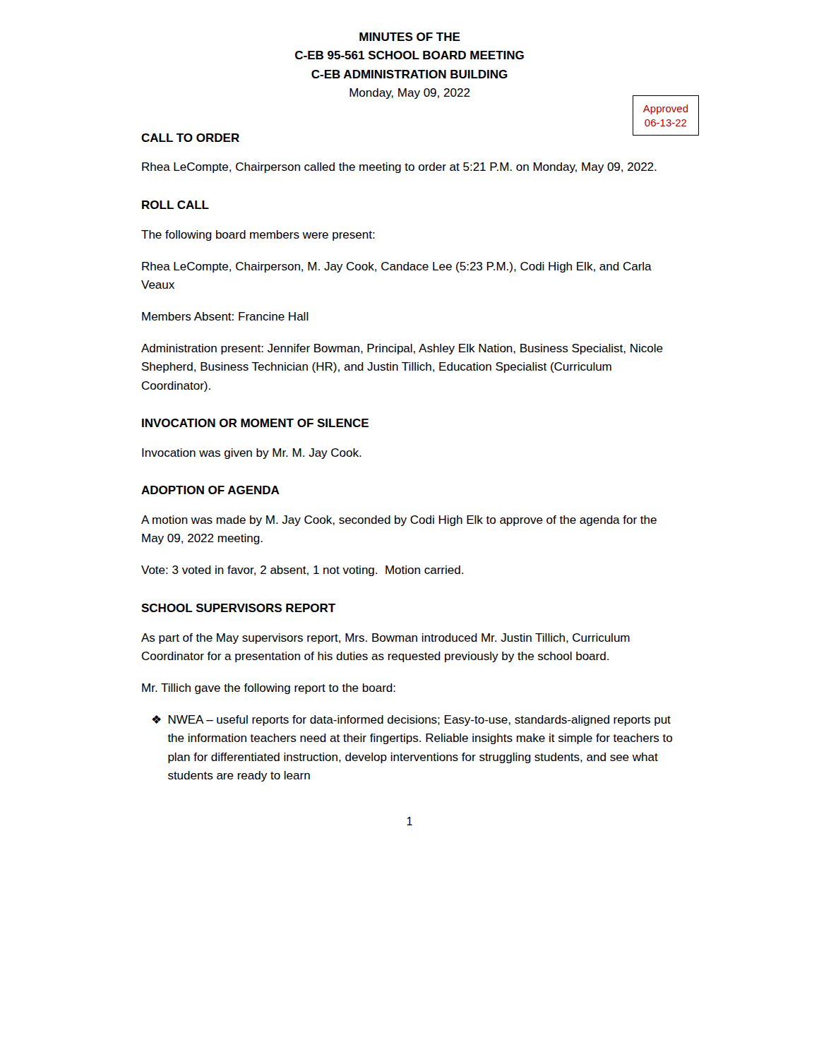Approved
06-13-22
MINUTES OF THE C-EB 95-561 SCHOOL BOARD MEETING C-EB ADMINISTRATION BUILDING Monday, May 09, 2022
CALL TO ORDER
Rhea LeCompte, Chairperson called the meeting to order at 5:21 P.M. on Monday, May 09, 2022.
ROLL CALL
The following board members were present:
Rhea LeCompte, Chairperson, M. Jay Cook, Candace Lee (5:23 P.M.), Codi High Elk, and Carla Veaux
Members Absent: Francine Hall
Administration present: Jennifer Bowman, Principal, Ashley Elk Nation, Business Specialist, Nicole Shepherd, Business Technician (HR), and Justin Tillich, Education Specialist (Curriculum Coordinator).
INVOCATION OR MOMENT OF SILENCE
Invocation was given by Mr. M. Jay Cook.
ADOPTION OF AGENDA
A motion was made by M. Jay Cook, seconded by Codi High Elk to approve of the agenda for the May 09, 2022 meeting.
Vote: 3 voted in favor, 2 absent, 1 not voting. Motion carried.
SCHOOL SUPERVISORS REPORT
As part of the May supervisors report, Mrs. Bowman introduced Mr. Justin Tillich, Curriculum Coordinator for a presentation of his duties as requested previously by the school board.
Mr. Tillich gave the following report to the board:
NWEA – useful reports for data-informed decisions; Easy-to-use, standards-aligned reports put the information teachers need at their fingertips. Reliable insights make it simple for teachers to plan for differentiated instruction, develop interventions for struggling students, and see what students are ready to learn
1